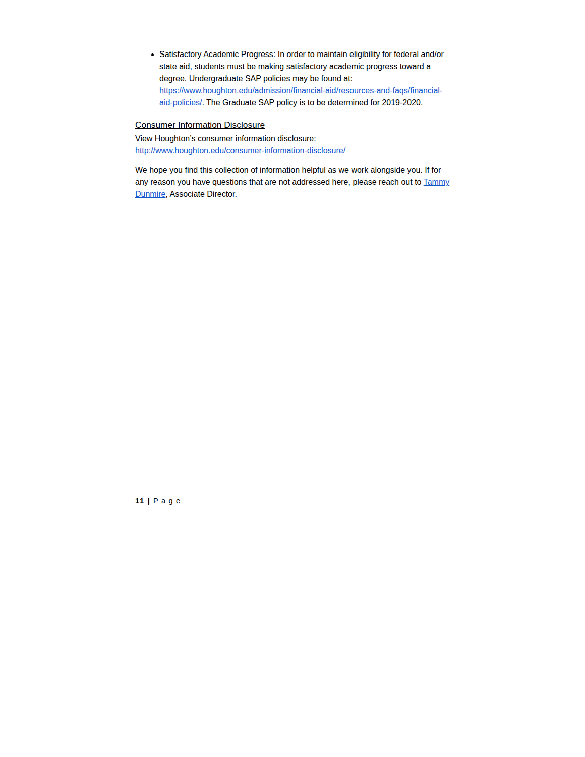Satisfactory Academic Progress: In order to maintain eligibility for federal and/or state aid, students must be making satisfactory academic progress toward a degree. Undergraduate SAP policies may be found at: https://www.houghton.edu/admission/financial-aid/resources-and-faqs/financial-aid-policies/. The Graduate SAP policy is to be determined for 2019-2020.
Consumer Information Disclosure
View Houghton’s consumer information disclosure:
http://www.houghton.edu/consumer-information-disclosure/
We hope you find this collection of information helpful as we work alongside you. If for any reason you have questions that are not addressed here, please reach out to Tammy Dunmire, Associate Director.
11 | P a g e